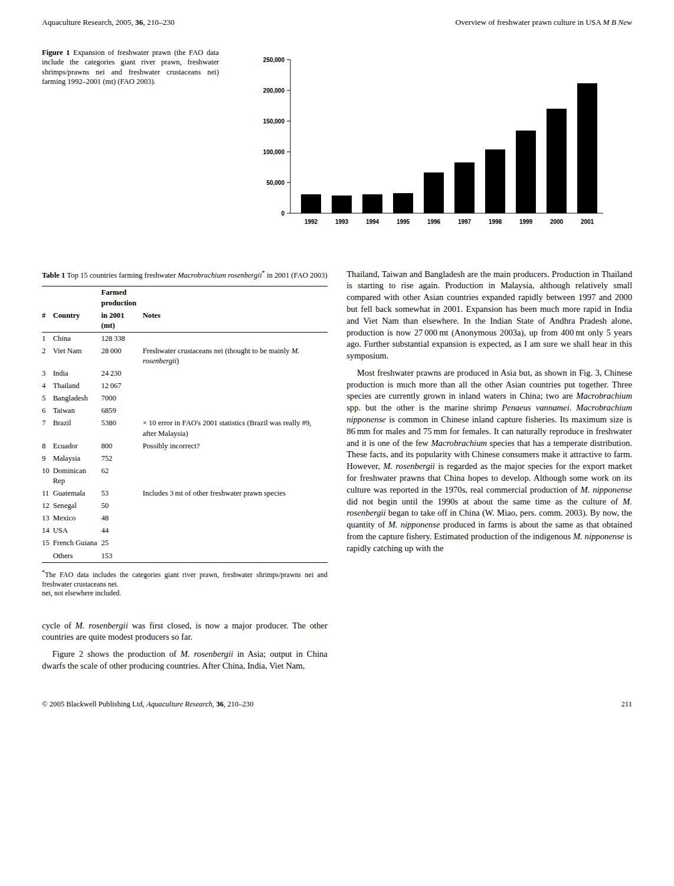Aquaculture Research, 2005, 36, 210–230
Overview of freshwater prawn culture in USA M B New
Figure 1 Expansion of freshwater prawn (the FAO data include the categories giant river prawn, freshwater shrimps/prawns nei and freshwater crustaceans nei) farming 1992–2001 (mt) (FAO 2003).
0 50,000 100,000 150,000 200,000 250,000 1992 1993 1994 1995 1996 1997 1998 1999 2000 2001
Table 1 Top 15 countries farming freshwater Macrobrachium rosenbergii * in 2001 (FAO 2003)
| | | Farmed production | |
| --- | --- | --- | --- |
| # | Country | in 2001 (mt) | Notes |
| 1 | China | 128 338 | |
| 2 | Viet Nam | 28 000 | Freshwater crustaceans nei (thought to be mainly M. rosenbergii ) |
| 3 | India | 24 230 | |
| 4 | Thailand | 12 067 | |
| 5 | Bangladesh | 7000 | |
| 6 | Taiwan | 6859 | |
| 7 | Brazil | 5380 | × 10 error in FAO's 2001 statistics (Brazil was really #9, after Malaysia) |
| 8 | Ecuador | 800 | Possibly incorrect? |
| 9 | Malaysia | 752 | |
| 10 | Dominican Rep | 62 | |
| 11 | Guatemala | 53 | Includes 3 mt of other freshwater prawn species |
| 12 | Senegal | 50 | |
| 13 | Mexico | 48 | |
| 14 | USA | 44 | |
| 15 | French Guiana | 25 | |
| | Others | 153 | |
*The FAO data includes the categories giant river prawn, freshwater shrimps/prawns nei and freshwater crustaceans nei.
nei, not elsewhere included.
cycle of M. rosenbergii was first closed, is now a major producer. The other countries are quite modest producers so far.
Figure 2 shows the production of M. rosenbergii in Asia; output in China dwarfs the scale of other producing countries. After China, India, Viet Nam,
Thailand, Taiwan and Bangladesh are the main producers. Production in Thailand is starting to rise again. Production in Malaysia, although relatively small compared with other Asian countries expanded rapidly between 1997 and 2000 but fell back somewhat in 2001. Expansion has been much more rapid in India and Viet Nam than elsewhere. In the Indian State of Andhra Pradesh alone, production is now 27 000 mt (Anonymous 2003a), up from 400 mt only 5 years ago. Further substantial expansion is expected, as I am sure we shall hear in this symposium.
Most freshwater prawns are produced in Asia but, as shown in Fig. 3, Chinese production is much more than all the other Asian countries put together. Three species are currently grown in inland waters in China; two are Macrobrachium spp. but the other is the marine shrimp Penaeus vannamei. Macrobrachium nipponense is common in Chinese inland capture fisheries. Its maximum size is 86 mm for males and 75 mm for females. It can naturally reproduce in freshwater and it is one of the few Macrobrachium species that has a temperate distribution. These facts, and its popularity with Chinese consumers make it attractive to farm. However, M. rosenbergii is regarded as the major species for the export market for freshwater prawns that China hopes to develop. Although some work on its culture was reported in the 1970s, real commercial production of M. nipponense did not begin until the 1990s at about the same time as the culture of M. rosenbergii began to take off in China (W. Miao, pers. comm. 2003). By now, the quantity of M. nipponense produced in farms is about the same as that obtained from the capture fishery. Estimated production of the indigenous M. nipponense is rapidly catching up with the
© 2005 Blackwell Publishing Ltd, Aquaculture Research, 36, 210–230
211